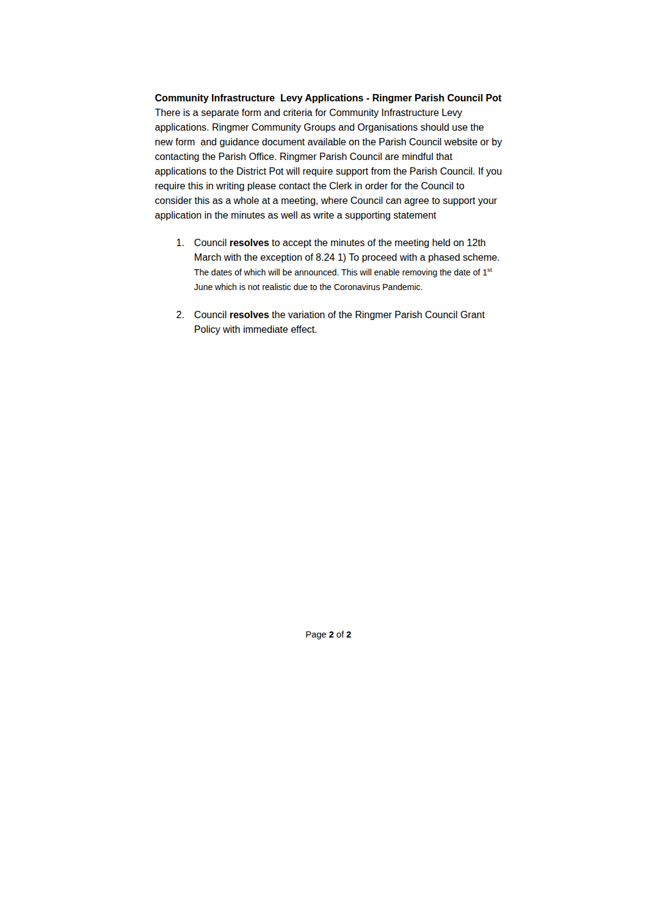Community Infrastructure Levy Applications - Ringmer Parish Council Pot
There is a separate form and criteria for Community Infrastructure Levy applications. Ringmer Community Groups and Organisations should use the new form and guidance document available on the Parish Council website or by contacting the Parish Office. Ringmer Parish Council are mindful that applications to the District Pot will require support from the Parish Council. If you require this in writing please contact the Clerk in order for the Council to consider this as a whole at a meeting, where Council can agree to support your application in the minutes as well as write a supporting statement
Council resolves to accept the minutes of the meeting held on 12th March with the exception of 8.24 1) To proceed with a phased scheme. The dates of which will be announced. This will enable removing the date of 1st June which is not realistic due to the Coronavirus Pandemic.
Council resolves the variation of the Ringmer Parish Council Grant Policy with immediate effect.
Page 2 of 2